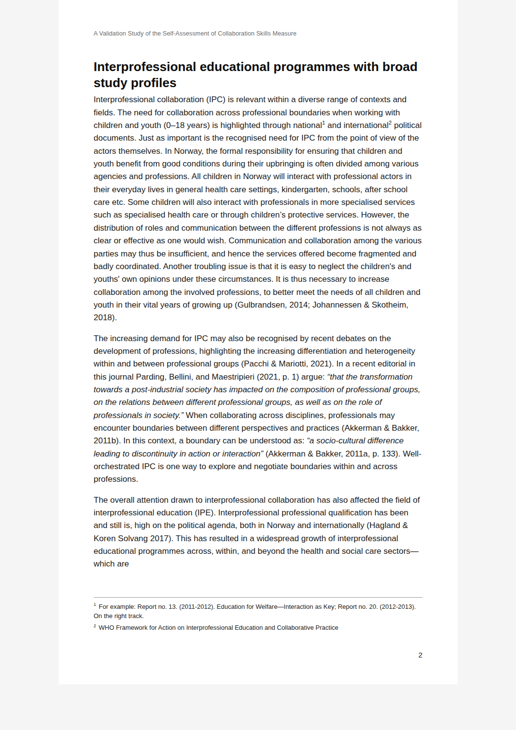A Validation Study of the Self-Assessment of Collaboration Skills Measure
Interprofessional educational programmes with broad study profiles
Interprofessional collaboration (IPC) is relevant within a diverse range of contexts and fields. The need for collaboration across professional boundaries when working with children and youth (0–18 years) is highlighted through national1 and international2 political documents. Just as important is the recognised need for IPC from the point of view of the actors themselves. In Norway, the formal responsibility for ensuring that children and youth benefit from good conditions during their upbringing is often divided among various agencies and professions. All children in Norway will interact with professional actors in their everyday lives in general health care settings, kindergarten, schools, after school care etc. Some children will also interact with professionals in more specialised services such as specialised health care or through children’s protective services. However, the distribution of roles and communication between the different professions is not always as clear or effective as one would wish. Communication and collaboration among the various parties may thus be insufficient, and hence the services offered become fragmented and badly coordinated. Another troubling issue is that it is easy to neglect the children's and youths' own opinions under these circumstances. It is thus necessary to increase collaboration among the involved professions, to better meet the needs of all children and youth in their vital years of growing up (Gulbrandsen, 2014; Johannessen & Skotheim, 2018).
The increasing demand for IPC may also be recognised by recent debates on the development of professions, highlighting the increasing differentiation and heterogeneity within and between professional groups (Pacchi & Mariotti, 2021). In a recent editorial in this journal Parding, Bellini, and Maestripieri (2021, p. 1) argue: “that the transformation towards a post-industrial society has impacted on the composition of professional groups, on the relations between different professional groups, as well as on the role of professionals in society.” When collaborating across disciplines, professionals may encounter boundaries between different perspectives and practices (Akkerman & Bakker, 2011b). In this context, a boundary can be understood as: “a socio-cultural difference leading to discontinuity in action or interaction” (Akkerman & Bakker, 2011a, p. 133). Well-orchestrated IPC is one way to explore and negotiate boundaries within and across professions.
The overall attention drawn to interprofessional collaboration has also affected the field of interprofessional education (IPE). Interprofessional professional qualification has been and still is, high on the political agenda, both in Norway and internationally (Hagland & Koren Solvang 2017). This has resulted in a widespread growth of interprofessional educational programmes across, within, and beyond the health and social care sectors—which are
1 For example: Report no. 13. (2011-2012). Education for Welfare—Interaction as Key; Report no. 20. (2012-2013). On the right track.
2 WHO Framework for Action on Interprofessional Education and Collaborative Practice
2